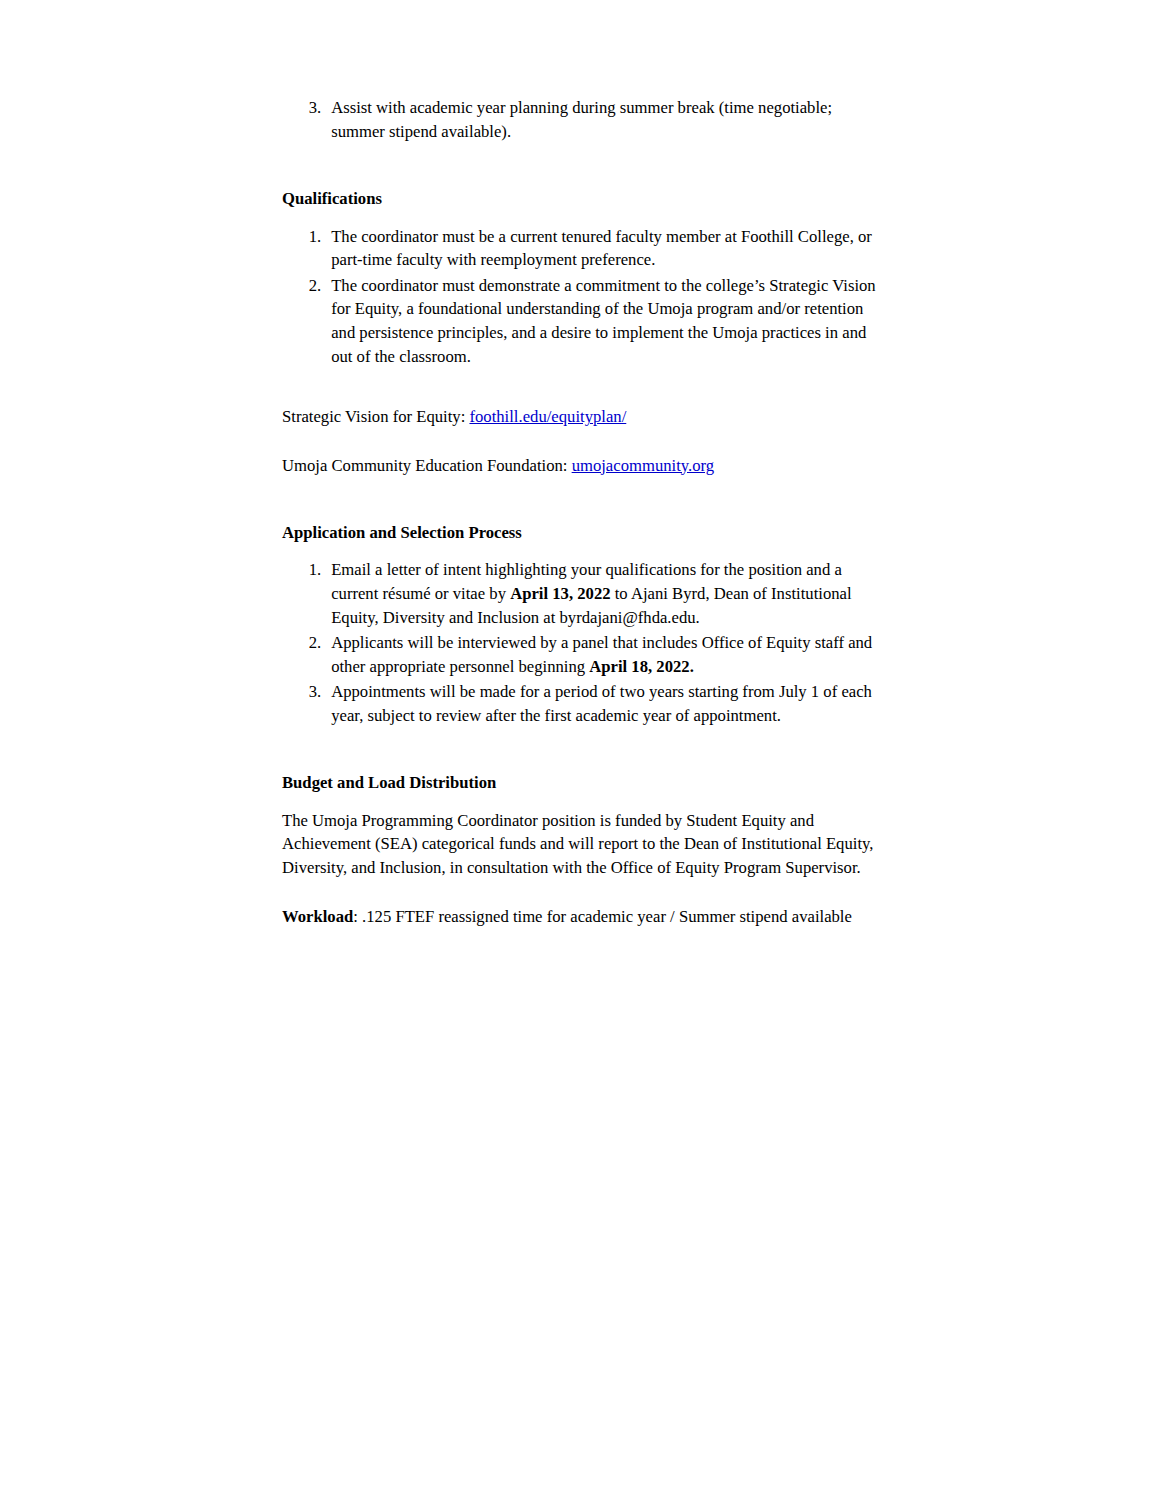Assist with academic year planning during summer break (time negotiable; summer stipend available).
Qualifications
The coordinator must be a current tenured faculty member at Foothill College, or part-time faculty with reemployment preference.
The coordinator must demonstrate a commitment to the college’s Strategic Vision for Equity, a foundational understanding of the Umoja program and/or retention and persistence principles, and a desire to implement the Umoja practices in and out of the classroom.
Strategic Vision for Equity: foothill.edu/equityplan/
Umoja Community Education Foundation: umojacommunity.org
Application and Selection Process
Email a letter of intent highlighting your qualifications for the position and a current résumé or vitae by April 13, 2022 to Ajani Byrd, Dean of Institutional Equity, Diversity and Inclusion at byrdajani@fhda.edu.
Applicants will be interviewed by a panel that includes Office of Equity staff and other appropriate personnel beginning April 18, 2022.
Appointments will be made for a period of two years starting from July 1 of each year, subject to review after the first academic year of appointment.
Budget and Load Distribution
The Umoja Programming Coordinator position is funded by Student Equity and Achievement (SEA) categorical funds and will report to the Dean of Institutional Equity, Diversity, and Inclusion, in consultation with the Office of Equity Program Supervisor.
Workload: .125 FTEF reassigned time for academic year / Summer stipend available